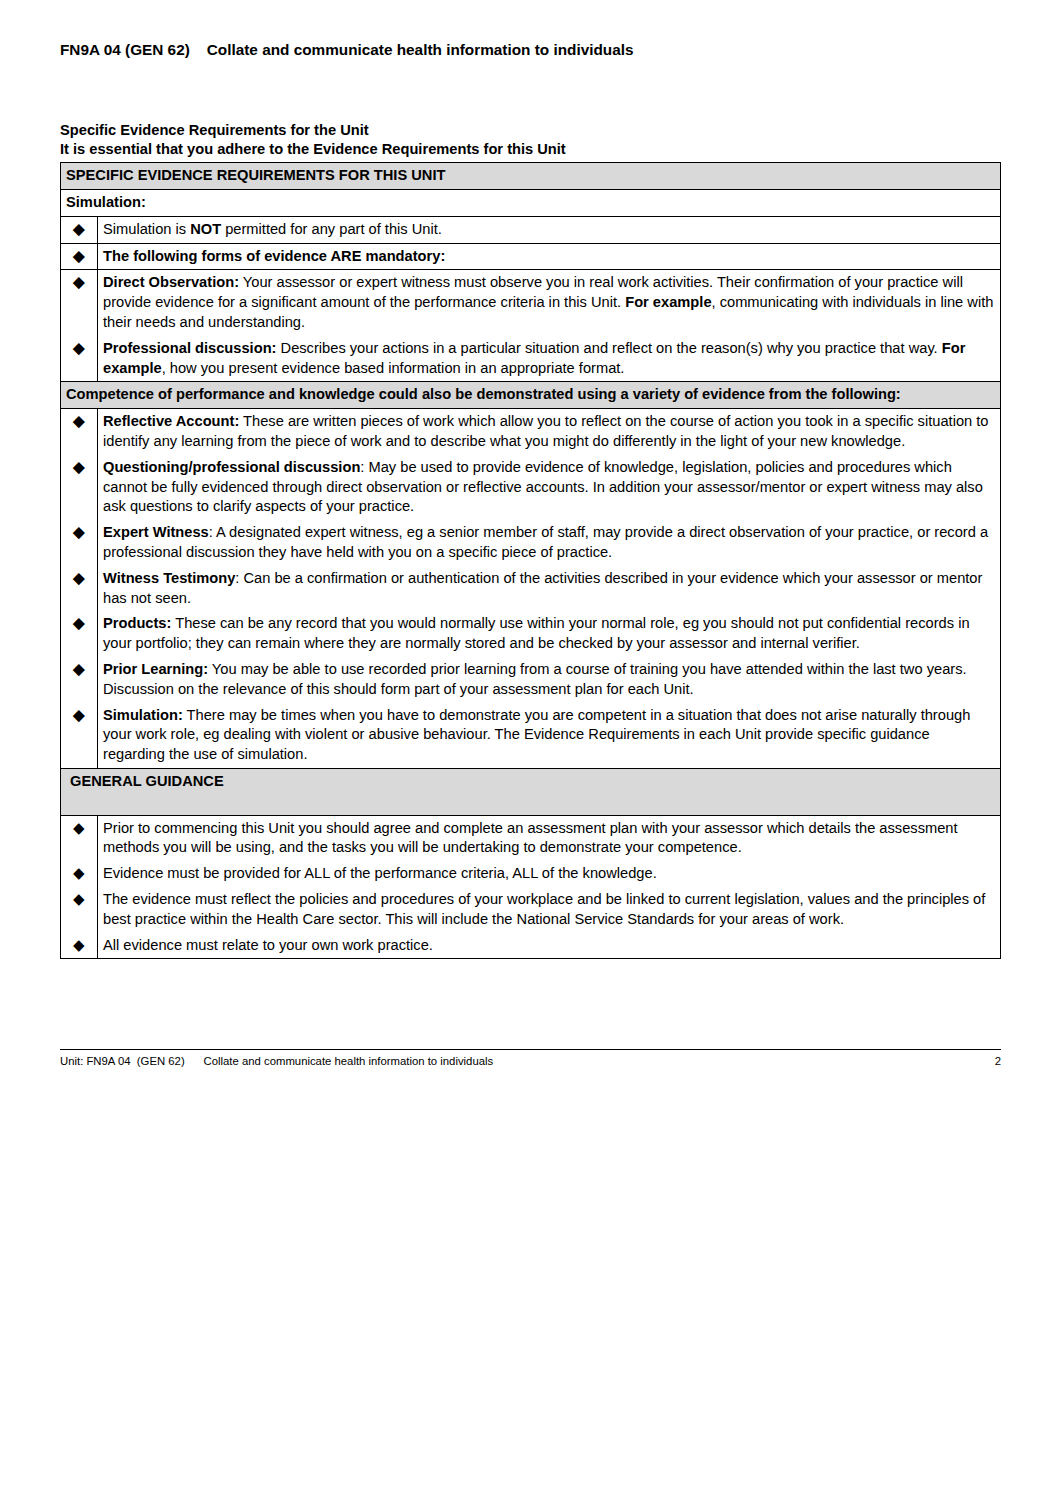FN9A 04 (GEN 62) Collate and communicate health information to individuals
Specific Evidence Requirements for the Unit
It is essential that you adhere to the Evidence Requirements for this Unit
| SPECIFIC EVIDENCE REQUIREMENTS FOR THIS UNIT |
| Simulation: |
| ◆ | Simulation is NOT permitted for any part of this Unit. |
| ◆ | The following forms of evidence ARE mandatory: |
| ◆ | Direct Observation: Your assessor or expert witness must observe you in real work activities. Their confirmation of your practice will provide evidence for a significant amount of the performance criteria in this Unit. For example , communicating with individuals in line with their needs and understanding. |
| ◆ | Professional discussion: Describes your actions in a particular situation and reflect on the reason(s) why you practice that way. For example , how you present evidence based information in an appropriate format. |
| Competence of performance and knowledge could also be demonstrated using a variety of evidence from the following: |
| ◆ | Reflective Account: These are written pieces of work which allow you to reflect on the course of action you took in a specific situation to identify any learning from the piece of work and to describe what you might do differently in the light of your new knowledge. |
| ◆ | Questioning/professional discussion : May be used to provide evidence of knowledge, legislation, policies and procedures which cannot be fully evidenced through direct observation or reflective accounts. In addition your assessor/mentor or expert witness may also ask questions to clarify aspects of your practice. |
| ◆ | Expert Witness : A designated expert witness, eg a senior member of staff, may provide a direct observation of your practice, or record a professional discussion they have held with you on a specific piece of practice. |
| ◆ | Witness Testimony : Can be a confirmation or authentication of the activities described in your evidence which your assessor or mentor has not seen. |
| ◆ | Products: These can be any record that you would normally use within your normal role, eg you should not put confidential records in your portfolio; they can remain where they are normally stored and be checked by your assessor and internal verifier. |
| ◆ | Prior Learning: You may be able to use recorded prior learning from a course of training you have attended within the last two years. Discussion on the relevance of this should form part of your assessment plan for each Unit. |
| ◆ | Simulation: There may be times when you have to demonstrate you are competent in a situation that does not arise naturally through your work role, eg dealing with violent or abusive behaviour. The Evidence Requirements in each Unit provide specific guidance regarding the use of simulation. |
| GENERAL GUIDANCE |
| ◆ | Prior to commencing this Unit you should agree and complete an assessment plan with your assessor which details the assessment methods you will be using, and the tasks you will be undertaking to demonstrate your competence. |
| ◆ | Evidence must be provided for ALL of the performance criteria, ALL of the knowledge. |
| ◆ | The evidence must reflect the policies and procedures of your workplace and be linked to current legislation, values and the principles of best practice within the Health Care sector. This will include the National Service Standards for your areas of work. |
| ◆ | All evidence must relate to your own work practice. |
Unit: FN9A 04 (GEN 62) Collate and communicate health information to individuals 2